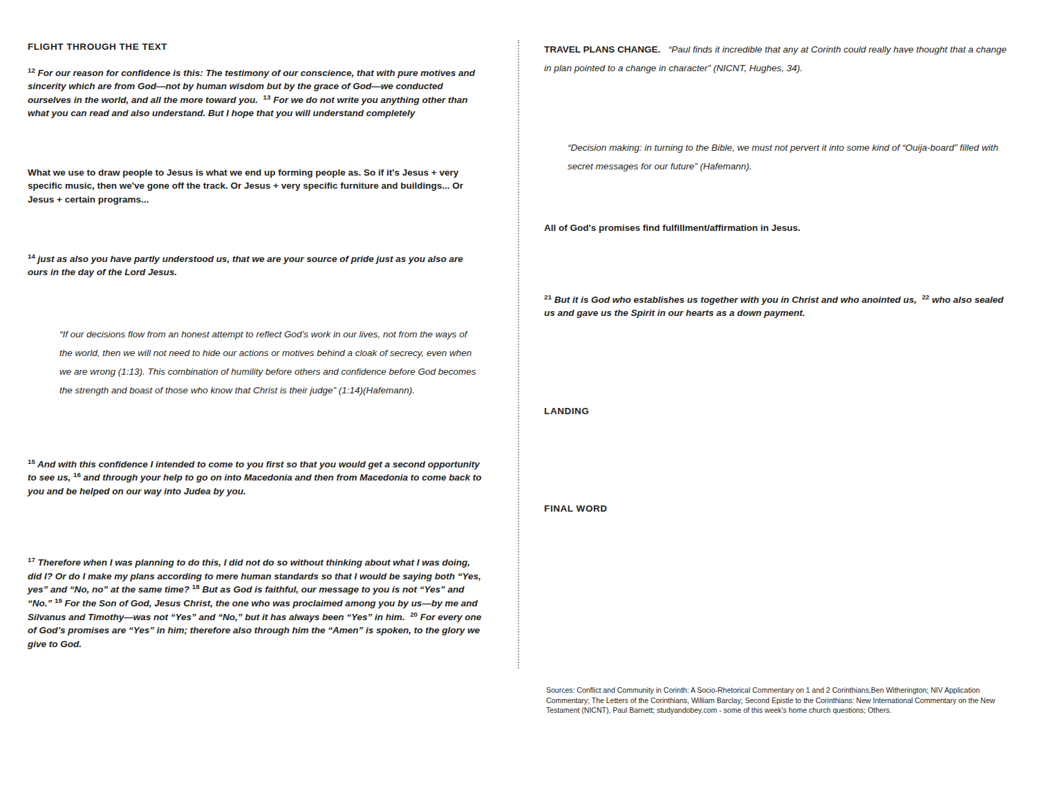FLIGHT THROUGH THE TEXT
12 For our reason for confidence is this: The testimony of our conscience, that with pure motives and sincerity which are from God—not by human wisdom but by the grace of God—we conducted ourselves in the world, and all the more toward you. 13 For we do not write you anything other than what you can read and also understand. But I hope that you will understand completely
What we use to draw people to Jesus is what we end up forming people as. So if it's Jesus + very specific music, then we've gone off the track. Or Jesus + very specific furniture and buildings... Or Jesus + certain programs...
14 just as also you have partly understood us, that we are your source of pride just as you also are ours in the day of the Lord Jesus.
“If our decisions flow from an honest attempt to reflect God’s work in our lives, not from the ways of the world, then we will not need to hide our actions or motives behind a cloak of secrecy, even when we are wrong (1:13). This combination of humility before others and confidence before God becomes the strength and boast of those who know that Christ is their judge” (1:14)(Hafemann).
15 And with this confidence I intended to come to you first so that you would get a second opportunity to see us, 16 and through your help to go on into Macedonia and then from Macedonia to come back to you and be helped on our way into Judea by you.
17 Therefore when I was planning to do this, I did not do so without thinking about what I was doing, did I? Or do I make my plans according to mere human standards so that I would be saying both “Yes, yes” and “No, no” at the same time? 18 But as God is faithful, our message to you is not “Yes” and “No.” 19 For the Son of God, Jesus Christ, the one who was proclaimed among you by us—by me and Silvanus and Timothy—was not “Yes” and “No,” but it has always been “Yes” in him. 20 For every one of God’s promises are “Yes” in him; therefore also through him the “Amen” is spoken, to the glory we give to God.
TRAVEL PLANS CHANGE. “Paul finds it incredible that any at Corinth could really have thought that a change in plan pointed to a change in character” (NICNT, Hughes, 34).
“Decision making: in turning to the Bible, we must not pervert it into some kind of “Ouija-board” filled with secret messages for our future” (Hafemann).
All of God's promises find fulfillment/affirmation in Jesus.
21 But it is God who establishes us together with you in Christ and who anointed us, 22 who also sealed us and gave us the Spirit in our hearts as a down payment.
LANDING
FINAL WORD
Sources: Conflict and Community in Corinth: A Socio-Rhetorical Commentary on 1 and 2 Corinthians,Ben Witherington; NIV Application Commentary; The Letters of the Corinthians, William Barclay; Second Epistle to the Corinthians: New International Commentary on the New Testament (NICNT), Paul Barnett; studyandobey.com - some of this week's home church questions; Others.